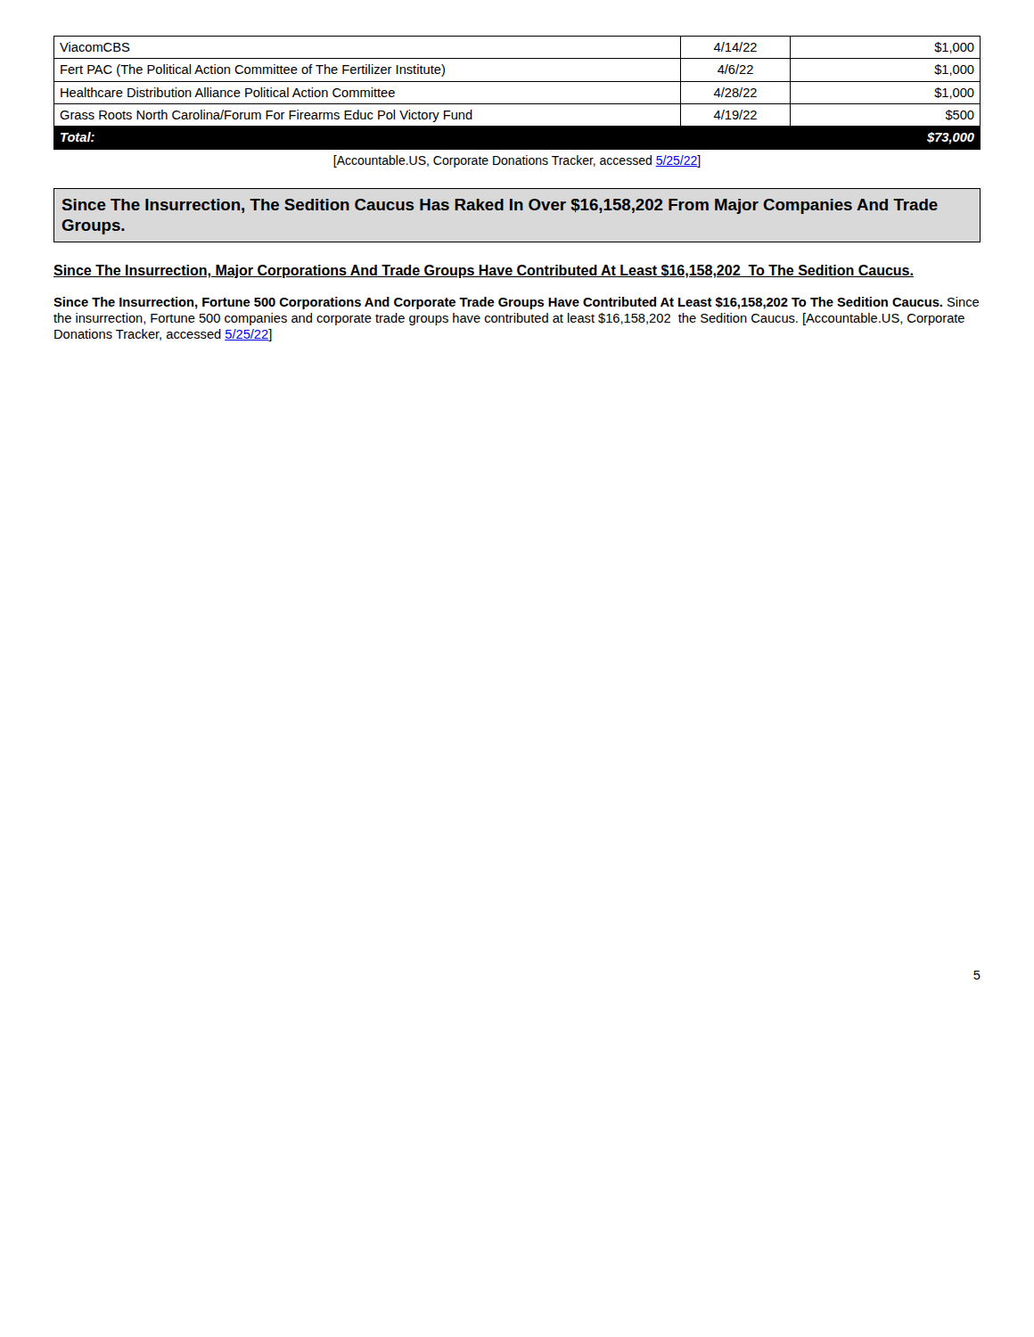| ViacomCBS | 4/14/22 | $1,000 |
| Fert PAC (The Political Action Committee of The Fertilizer Institute) | 4/6/22 | $1,000 |
| Healthcare Distribution Alliance Political Action Committee | 4/28/22 | $1,000 |
| Grass Roots North Carolina/Forum For Firearms Educ Pol Victory Fund | 4/19/22 | $500 |
| Total: | | $73,000 |
[Accountable.US, Corporate Donations Tracker, accessed 5/25/22]
Since The Insurrection, The Sedition Caucus Has Raked In Over $16,158,202 From Major Companies And Trade Groups.
Since The Insurrection, Major Corporations And Trade Groups Have Contributed At Least $16,158,202 To The Sedition Caucus.
Since The Insurrection, Fortune 500 Corporations And Corporate Trade Groups Have Contributed At Least $16,158,202 To The Sedition Caucus. Since the insurrection, Fortune 500 companies and corporate trade groups have contributed at least $16,158,202 the Sedition Caucus. [Accountable.US, Corporate Donations Tracker, accessed 5/25/22]
5